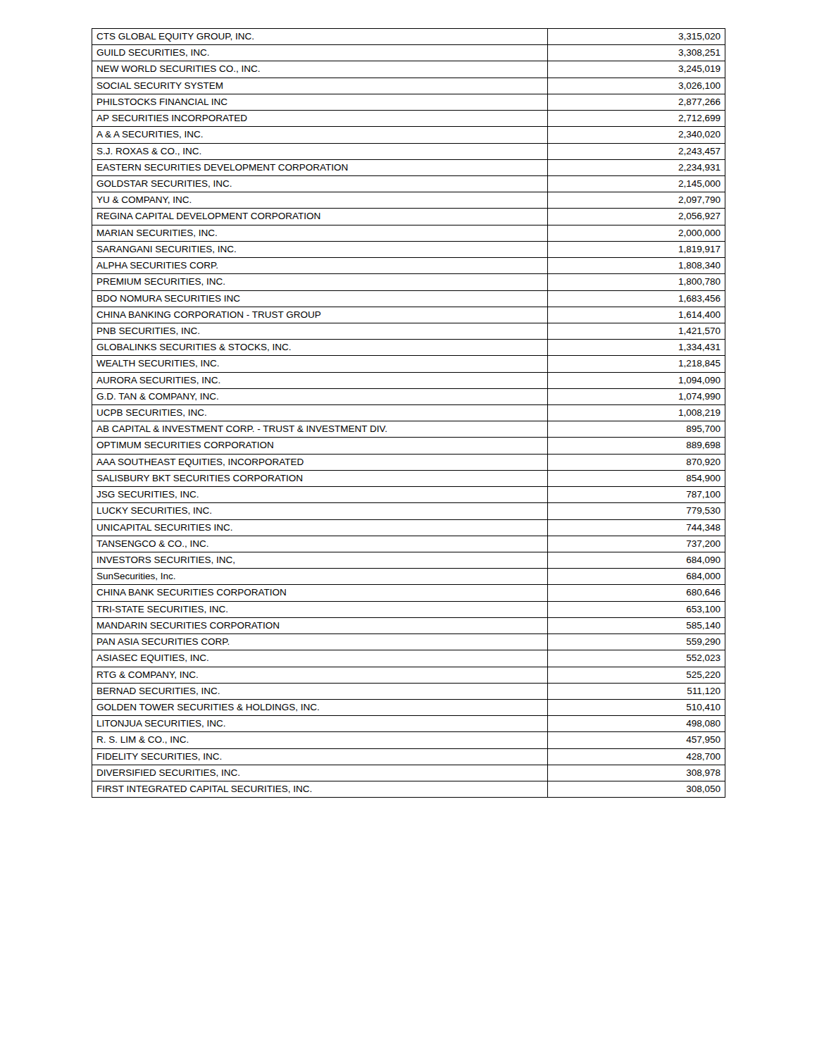| CTS GLOBAL EQUITY GROUP, INC. | 3,315,020 |
| GUILD SECURITIES, INC. | 3,308,251 |
| NEW WORLD SECURITIES CO., INC. | 3,245,019 |
| SOCIAL SECURITY SYSTEM | 3,026,100 |
| PHILSTOCKS FINANCIAL INC | 2,877,266 |
| AP SECURITIES INCORPORATED | 2,712,699 |
| A & A SECURITIES, INC. | 2,340,020 |
| S.J. ROXAS & CO., INC. | 2,243,457 |
| EASTERN SECURITIES DEVELOPMENT CORPORATION | 2,234,931 |
| GOLDSTAR SECURITIES, INC. | 2,145,000 |
| YU & COMPANY, INC. | 2,097,790 |
| REGINA CAPITAL DEVELOPMENT CORPORATION | 2,056,927 |
| MARIAN SECURITIES, INC. | 2,000,000 |
| SARANGANI SECURITIES, INC. | 1,819,917 |
| ALPHA SECURITIES CORP. | 1,808,340 |
| PREMIUM SECURITIES, INC. | 1,800,780 |
| BDO NOMURA SECURITIES INC | 1,683,456 |
| CHINA BANKING CORPORATION - TRUST GROUP | 1,614,400 |
| PNB SECURITIES, INC. | 1,421,570 |
| GLOBALINKS SECURITIES & STOCKS, INC. | 1,334,431 |
| WEALTH SECURITIES, INC. | 1,218,845 |
| AURORA SECURITIES, INC. | 1,094,090 |
| G.D. TAN & COMPANY, INC. | 1,074,990 |
| UCPB SECURITIES, INC. | 1,008,219 |
| AB CAPITAL & INVESTMENT CORP. - TRUST & INVESTMENT DIV. | 895,700 |
| OPTIMUM SECURITIES CORPORATION | 889,698 |
| AAA SOUTHEAST EQUITIES, INCORPORATED | 870,920 |
| SALISBURY BKT SECURITIES CORPORATION | 854,900 |
| JSG SECURITIES, INC. | 787,100 |
| LUCKY SECURITIES, INC. | 779,530 |
| UNICAPITAL SECURITIES INC. | 744,348 |
| TANSENGCO & CO., INC. | 737,200 |
| INVESTORS SECURITIES, INC, | 684,090 |
| SunSecurities, Inc. | 684,000 |
| CHINA BANK SECURITIES CORPORATION | 680,646 |
| TRI-STATE SECURITIES, INC. | 653,100 |
| MANDARIN SECURITIES CORPORATION | 585,140 |
| PAN ASIA SECURITIES CORP. | 559,290 |
| ASIASEC EQUITIES, INC. | 552,023 |
| RTG & COMPANY, INC. | 525,220 |
| BERNAD SECURITIES, INC. | 511,120 |
| GOLDEN TOWER SECURITIES & HOLDINGS, INC. | 510,410 |
| LITONJUA SECURITIES, INC. | 498,080 |
| R. S. LIM & CO., INC. | 457,950 |
| FIDELITY SECURITIES, INC. | 428,700 |
| DIVERSIFIED SECURITIES, INC. | 308,978 |
| FIRST INTEGRATED CAPITAL SECURITIES, INC. | 308,050 |